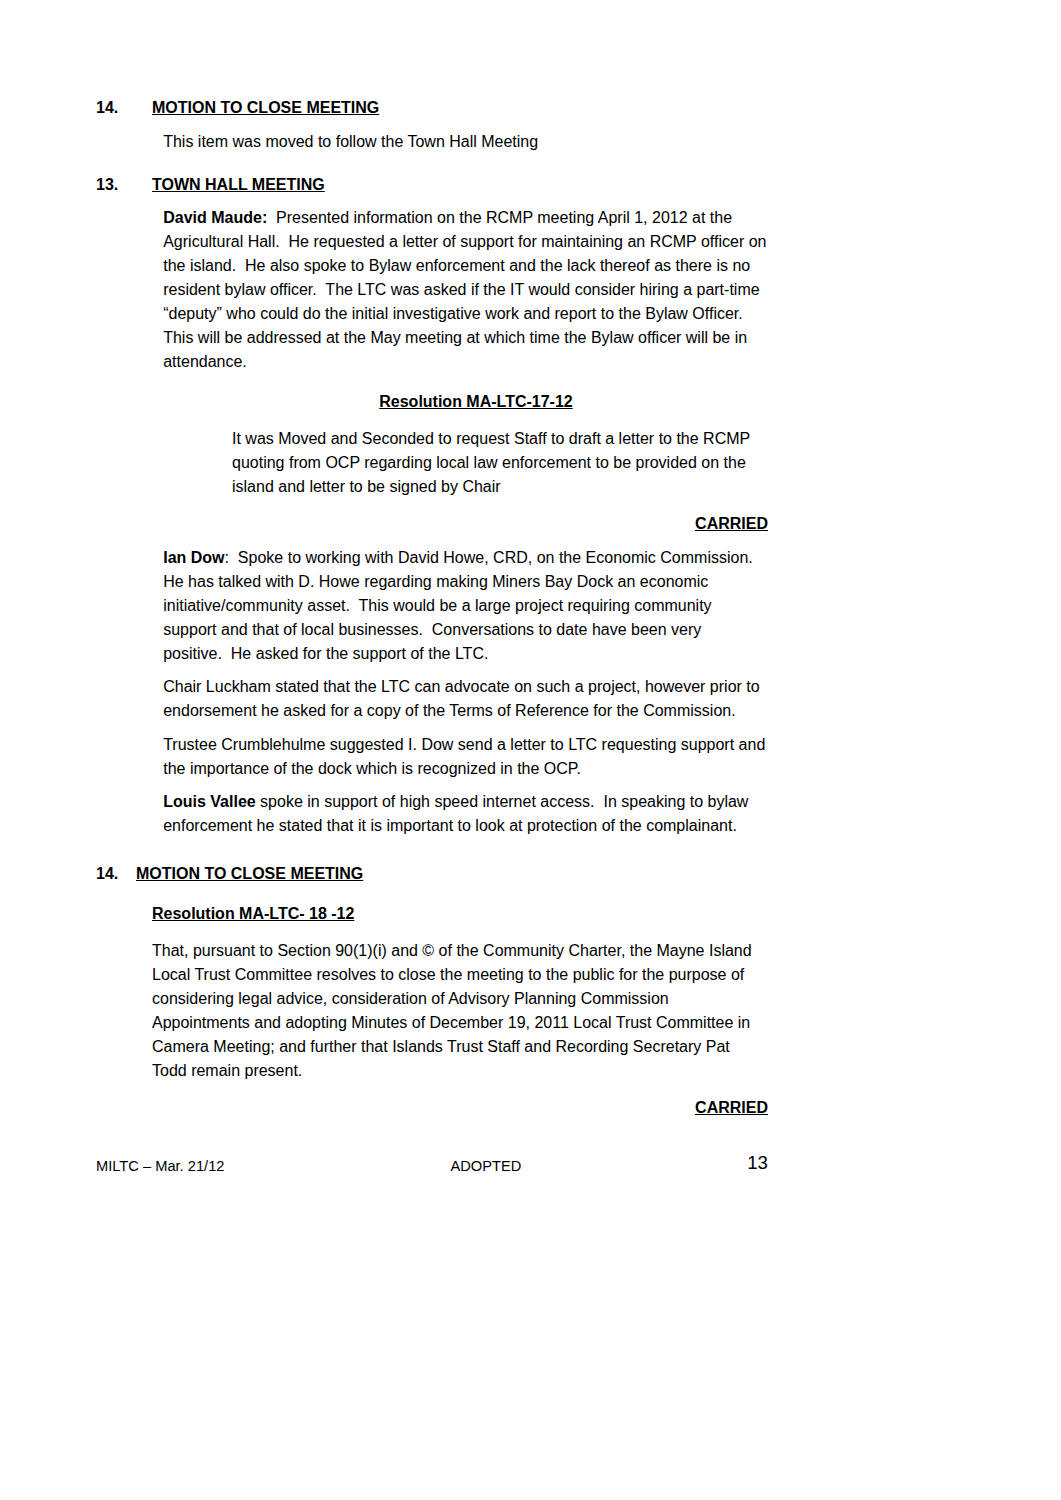14. MOTION TO CLOSE MEETING
This item was moved to follow the Town Hall Meeting
13. TOWN HALL MEETING
David Maude: Presented information on the RCMP meeting April 1, 2012 at the Agricultural Hall. He requested a letter of support for maintaining an RCMP officer on the island. He also spoke to Bylaw enforcement and the lack thereof as there is no resident bylaw officer. The LTC was asked if the IT would consider hiring a part-time “deputy” who could do the initial investigative work and report to the Bylaw Officer. This will be addressed at the May meeting at which time the Bylaw officer will be in attendance.
Resolution MA-LTC-17-12
It was Moved and Seconded to request Staff to draft a letter to the RCMP quoting from OCP regarding local law enforcement to be provided on the island and letter to be signed by Chair
CARRIED
Ian Dow: Spoke to working with David Howe, CRD, on the Economic Commission. He has talked with D. Howe regarding making Miners Bay Dock an economic initiative/community asset. This would be a large project requiring community support and that of local businesses. Conversations to date have been very positive. He asked for the support of the LTC.
Chair Luckham stated that the LTC can advocate on such a project, however prior to endorsement he asked for a copy of the Terms of Reference for the Commission.
Trustee Crumblehulme suggested I. Dow send a letter to LTC requesting support and the importance of the dock which is recognized in the OCP.
Louis Vallee spoke in support of high speed internet access. In speaking to bylaw enforcement he stated that it is important to look at protection of the complainant.
14. MOTION TO CLOSE MEETING
Resolution MA-LTC- 18 -12
That, pursuant to Section 90(1)(i) and © of the Community Charter, the Mayne Island Local Trust Committee resolves to close the meeting to the public for the purpose of considering legal advice, consideration of Advisory Planning Commission Appointments and adopting Minutes of December 19, 2011 Local Trust Committee in Camera Meeting; and further that Islands Trust Staff and Recording Secretary Pat Todd remain present.
CARRIED
MILTC – Mar. 21/12 ADOPTED 13